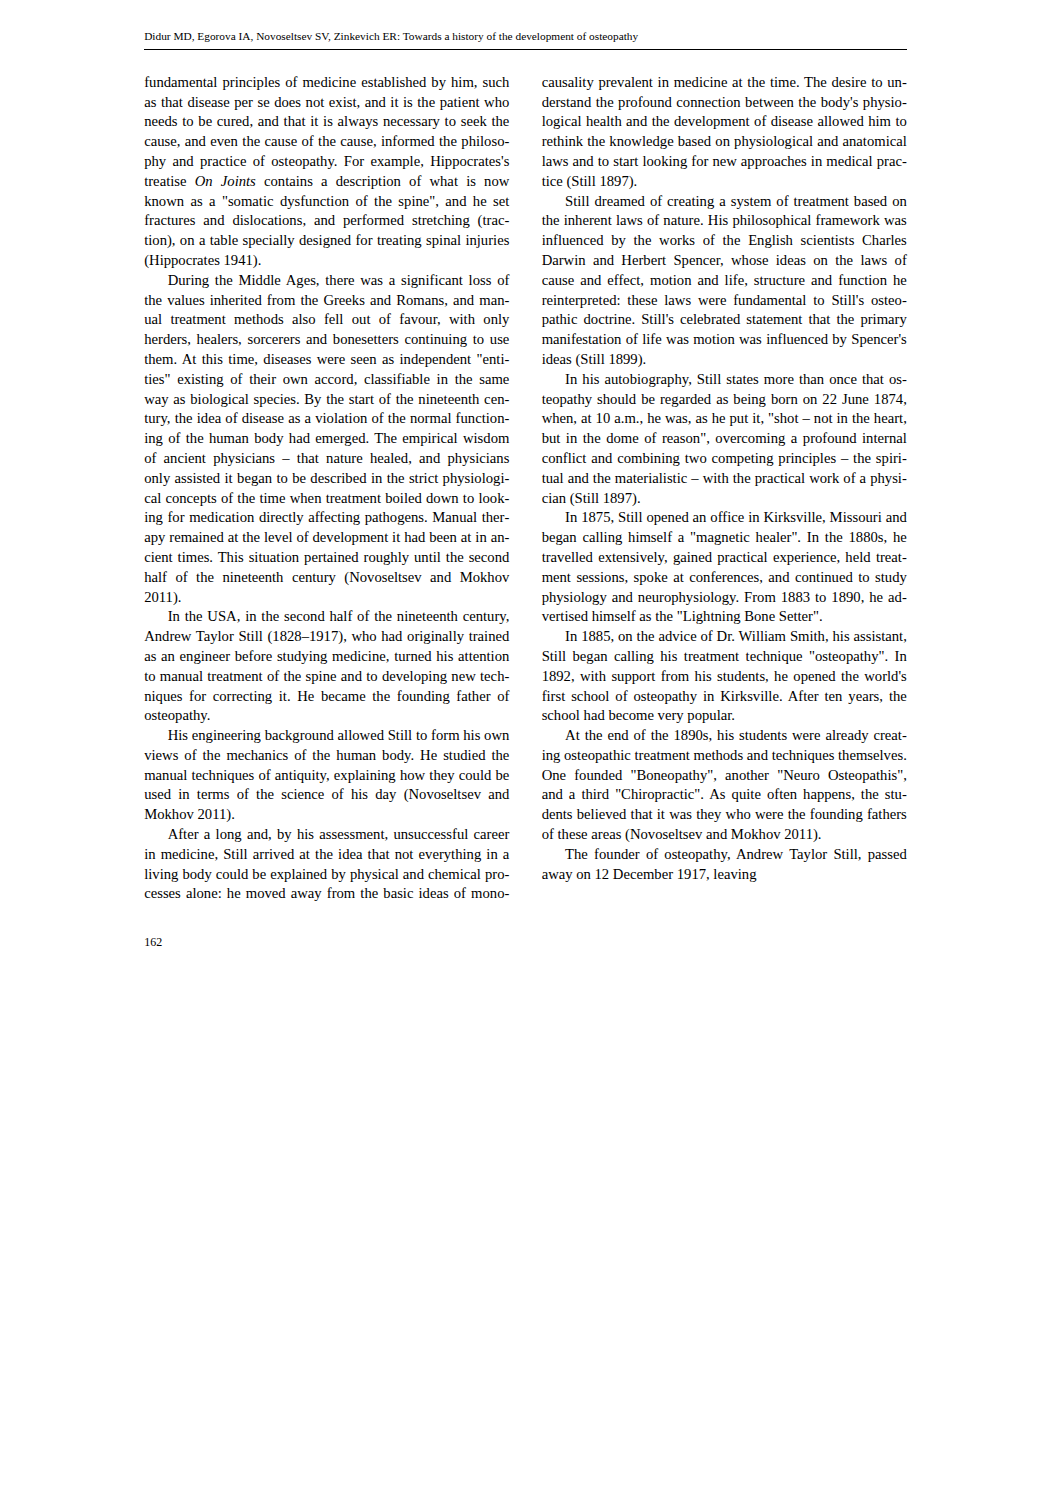Didur MD, Egorova IA, Novoseltsev SV, Zinkevich ER: Towards a history of the development of osteopathy
fundamental principles of medicine established by him, such as that disease per se does not exist, and it is the patient who needs to be cured, and that it is always necessary to seek the cause, and even the cause of the cause, informed the philosophy and practice of osteopathy. For example, Hippocrates's treatise On Joints contains a description of what is now known as a "somatic dysfunction of the spine", and he set fractures and dislocations, and performed stretching (traction), on a table specially designed for treating spinal injuries (Hippocrates 1941).
During the Middle Ages, there was a significant loss of the values inherited from the Greeks and Romans, and manual treatment methods also fell out of favour, with only herders, healers, sorcerers and bonesetters continuing to use them. At this time, diseases were seen as independent "entities" existing of their own accord, classifiable in the same way as biological species. By the start of the nineteenth century, the idea of disease as a violation of the normal functioning of the human body had emerged. The empirical wisdom of ancient physicians – that nature healed, and physicians only assisted it began to be described in the strict physiological concepts of the time when treatment boiled down to looking for medication directly affecting pathogens. Manual therapy remained at the level of development it had been at in ancient times. This situation pertained roughly until the second half of the nineteenth century (Novoseltsev and Mokhov 2011).
In the USA, in the second half of the nineteenth century, Andrew Taylor Still (1828–1917), who had originally trained as an engineer before studying medicine, turned his attention to manual treatment of the spine and to developing new techniques for correcting it. He became the founding father of osteopathy.
His engineering background allowed Still to form his own views of the mechanics of the human body. He studied the manual techniques of antiquity, explaining how they could be used in terms of the science of his day (Novoseltsev and Mokhov 2011).
After a long and, by his assessment, unsuccessful career in medicine, Still arrived at the idea that not everything in a living body could be explained by physical and chemical processes alone: he moved away from the basic ideas of monocausality prevalent in medicine at the time. The desire to understand the profound connection between the body's physiological health and the development of disease allowed him to rethink the knowledge based on physiological and anatomical laws and to start looking for new approaches in medical practice (Still 1897).
Still dreamed of creating a system of treatment based on the inherent laws of nature. His philosophical framework was influenced by the works of the English scientists Charles Darwin and Herbert Spencer, whose ideas on the laws of cause and effect, motion and life, structure and function he reinterpreted: these laws were fundamental to Still's osteopathic doctrine. Still's celebrated statement that the primary manifestation of life was motion was influenced by Spencer's ideas (Still 1899).
In his autobiography, Still states more than once that osteopathy should be regarded as being born on 22 June 1874, when, at 10 a.m., he was, as he put it, "shot – not in the heart, but in the dome of reason", overcoming a profound internal conflict and combining two competing principles – the spiritual and the materialistic – with the practical work of a physician (Still 1897).
In 1875, Still opened an office in Kirksville, Missouri and began calling himself a "magnetic healer". In the 1880s, he travelled extensively, gained practical experience, held treatment sessions, spoke at conferences, and continued to study physiology and neurophysiology. From 1883 to 1890, he advertised himself as the "Lightning Bone Setter".
In 1885, on the advice of Dr. William Smith, his assistant, Still began calling his treatment technique "osteopathy". In 1892, with support from his students, he opened the world's first school of osteopathy in Kirksville. After ten years, the school had become very popular.
At the end of the 1890s, his students were already creating osteopathic treatment methods and techniques themselves. One founded "Boneopathy", another "Neuro Osteopathis", and a third "Chiropractic". As quite often happens, the students believed that it was they who were the founding fathers of these areas (Novoseltsev and Mokhov 2011).
The founder of osteopathy, Andrew Taylor Still, passed away on 12 December 1917, leaving
162